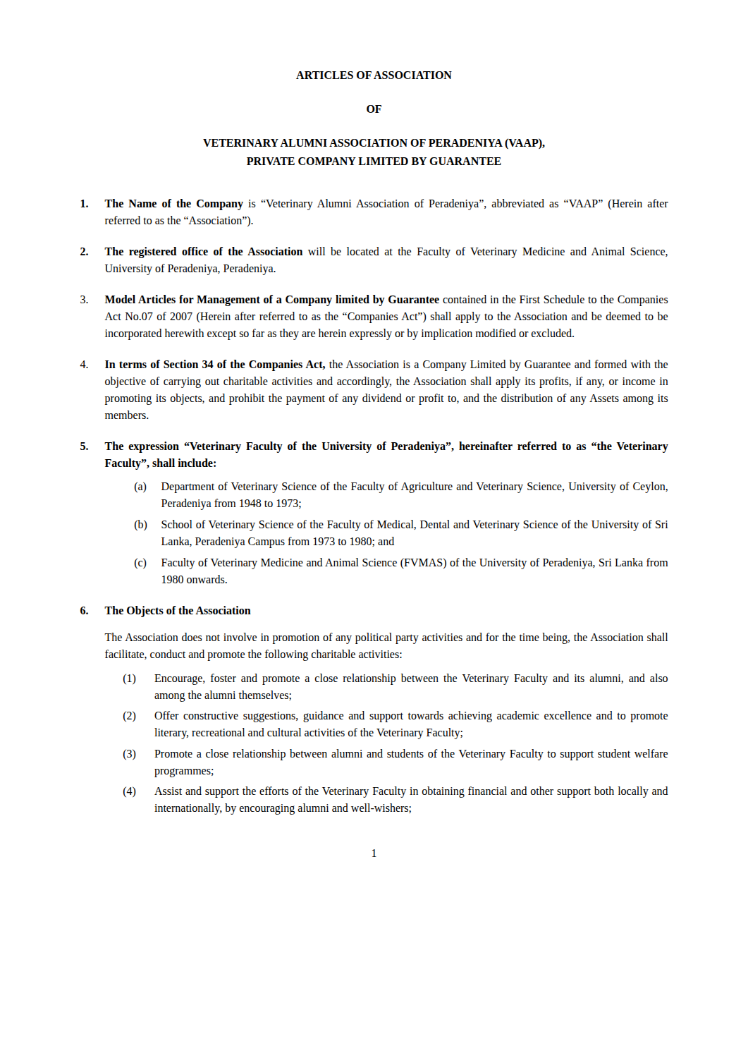ARTICLES OF ASSOCIATION
OF
VETERINARY ALUMNI ASSOCIATION OF PERADENIYA (VAAP),
PRIVATE COMPANY LIMITED BY GUARANTEE
1. The Name of the Company is “Veterinary Alumni Association of Peradeniya”, abbreviated as “VAAP” (Herein after referred to as the “Association”).
2. The registered office of the Association will be located at the Faculty of Veterinary Medicine and Animal Science, University of Peradeniya, Peradeniya.
3. Model Articles for Management of a Company limited by Guarantee contained in the First Schedule to the Companies Act No.07 of 2007 (Herein after referred to as the “Companies Act”) shall apply to the Association and be deemed to be incorporated herewith except so far as they are herein expressly or by implication modified or excluded.
4. In terms of Section 34 of the Companies Act, the Association is a Company Limited by Guarantee and formed with the objective of carrying out charitable activities and accordingly, the Association shall apply its profits, if any, or income in promoting its objects, and prohibit the payment of any dividend or profit to, and the distribution of any Assets among its members.
5. The expression “Veterinary Faculty of the University of Peradeniya”, hereinafter referred to as “the Veterinary Faculty”, shall include:
(a) Department of Veterinary Science of the Faculty of Agriculture and Veterinary Science, University of Ceylon, Peradeniya from 1948 to 1973;
(b) School of Veterinary Science of the Faculty of Medical, Dental and Veterinary Science of the University of Sri Lanka, Peradeniya Campus from 1973 to 1980; and
(c) Faculty of Veterinary Medicine and Animal Science (FVMAS) of the University of Peradeniya, Sri Lanka from 1980 onwards.
6. The Objects of the Association
The Association does not involve in promotion of any political party activities and for the time being, the Association shall facilitate, conduct and promote the following charitable activities:
(1) Encourage, foster and promote a close relationship between the Veterinary Faculty and its alumni, and also among the alumni themselves;
(2) Offer constructive suggestions, guidance and support towards achieving academic excellence and to promote literary, recreational and cultural activities of the Veterinary Faculty;
(3) Promote a close relationship between alumni and students of the Veterinary Faculty to support student welfare programmes;
(4) Assist and support the efforts of the Veterinary Faculty in obtaining financial and other support both locally and internationally, by encouraging alumni and well-wishers;
1